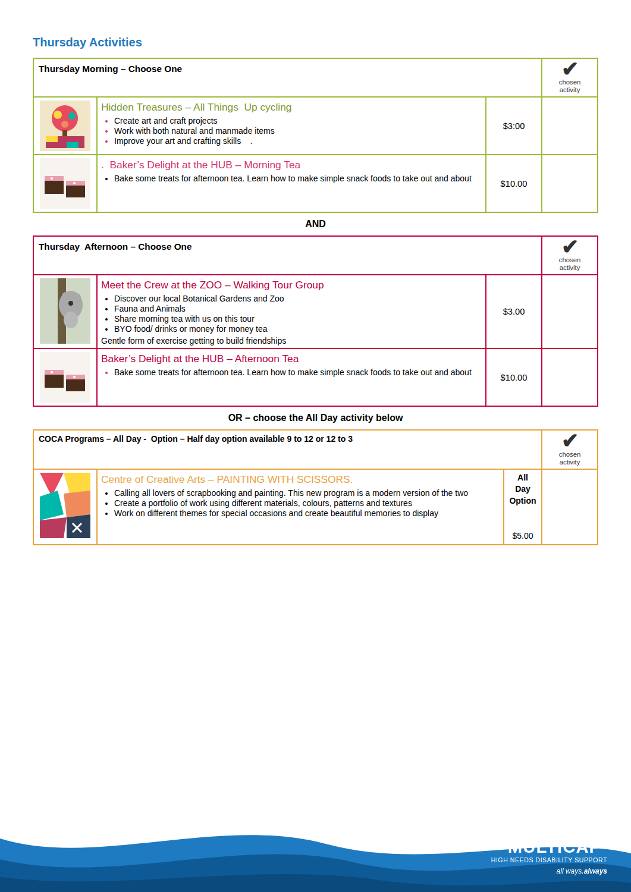Thursday Activities
| Thursday Morning – Choose One | ✔ chosen activity |
| | Hidden Treasures – All Things Up cycling Create art and craft projects Work with both natural and manmade items Improve your art and crafting skills . | $3:00 | |
| | . Baker’s Delight at the HUB – Morning Tea Bake some treats for afternoon tea. Learn how to make simple snack foods to take out and about | $10.00 | |
AND
| Thursday Afternoon – Choose One | ✔ chosen activity |
| | Meet the Crew at the ZOO – Walking Tour Group Discover our local Botanical Gardens and Zoo Fauna and Animals Share morning tea with us on this tour BYO food/ drinks or money for money tea Gentle form of exercise getting to build friendships | $3.00 | |
| | Baker’s Delight at the HUB – Afternoon Tea Bake some treats for afternoon tea. Learn how to make simple snack foods to take out and about | $10.00 | |
OR – choose the All Day activity below
| COCA Programs – All Day - Option – Half day option available 9 to 12 or 12 to 3 | ✔ chosen activity |
| | Centre of Creative Arts – PAINTING WITH SCISSORS. Calling all lovers of scrapbooking and painting. This new program is a modern version of the two Create a portfolio of work using different materials, colours, patterns and textures Work on different themes for special occasions and create beautiful memories to display | All Day Option $5.00 | |
MULTICAP®
HIGH NEEDS DISABILITY SUPPORT
all ways.always